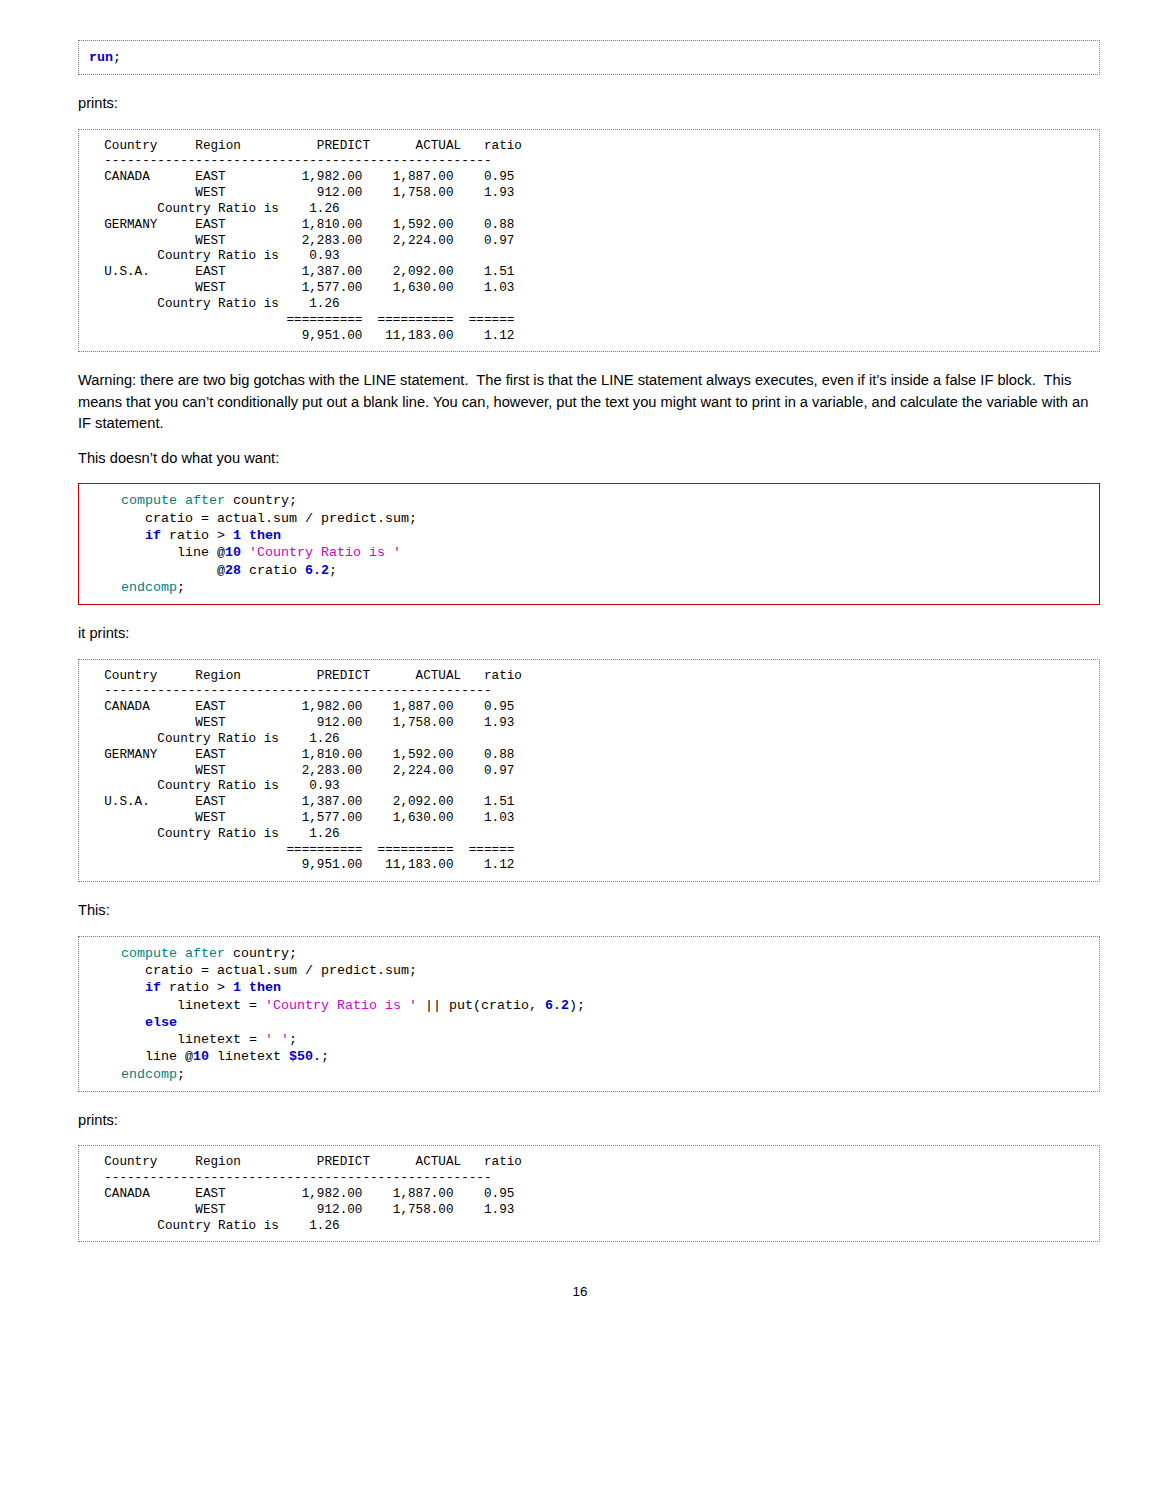run;
prints:
Country Region PREDICT ACTUAL ratio --------------------------------------------------- CANADA EAST 1,982.00 1,887.00 0.95 WEST 912.00 1,758.00 1.93 Country Ratio is 1.26 GERMANY EAST 1,810.00 1,592.00 0.88 WEST 2,283.00 2,224.00 0.97 Country Ratio is 0.93 U.S.A. EAST 1,387.00 2,092.00 1.51 WEST 1,577.00 1,630.00 1.03 Country Ratio is 1.26 ========== ========== ====== 9,951.00 11,183.00 1.12
Warning: there are two big gotchas with the LINE statement. The first is that the LINE statement always executes, even if it’s inside a false IF block. This means that you can’t conditionally put out a blank line. You can, however, put the text you might want to print in a variable, and calculate the variable with an IF statement.
This doesn’t do what you want:
compute after country; cratio = actual.sum / predict.sum; if ratio > 1 then line @10 'Country Ratio is ' @28 cratio 6.2; endcomp;
it prints:
Country Region PREDICT ACTUAL ratio --------------------------------------------------- CANADA EAST 1,982.00 1,887.00 0.95 WEST 912.00 1,758.00 1.93 Country Ratio is 1.26 GERMANY EAST 1,810.00 1,592.00 0.88 WEST 2,283.00 2,224.00 0.97 Country Ratio is 0.93 U.S.A. EAST 1,387.00 2,092.00 1.51 WEST 1,577.00 1,630.00 1.03 Country Ratio is 1.26 ========== ========== ====== 9,951.00 11,183.00 1.12
This:
compute after country; cratio = actual.sum / predict.sum; if ratio > 1 then linetext = 'Country Ratio is ' || put(cratio, 6.2); else linetext = ' '; line @10 linetext $50.; endcomp;
prints:
Country Region PREDICT ACTUAL ratio --------------------------------------------------- CANADA EAST 1,982.00 1,887.00 0.95 WEST 912.00 1,758.00 1.93 Country Ratio is 1.26
16